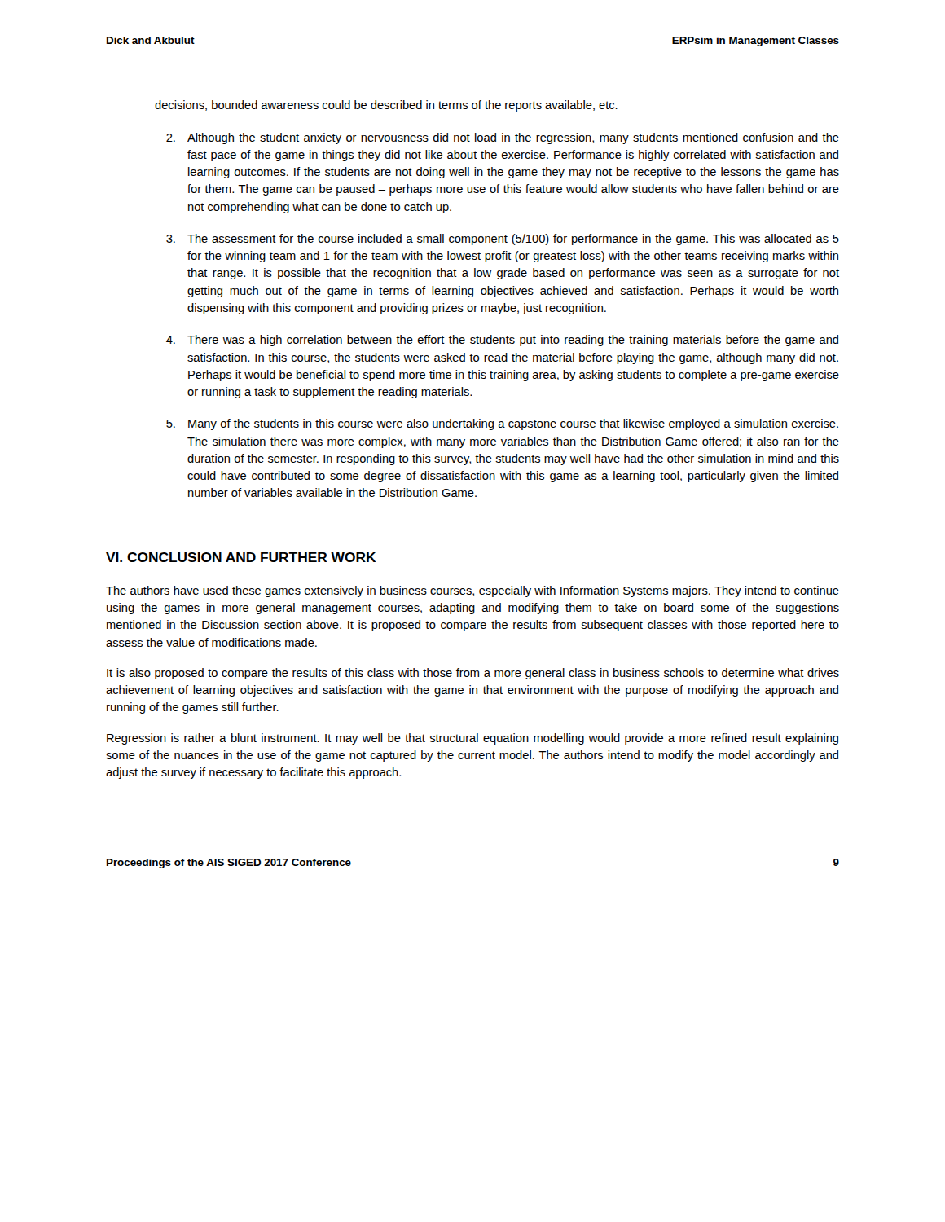Dick and Akbulut ERPsim in Management Classes
decisions, bounded awareness could be described in terms of the reports available, etc.
Although the student anxiety or nervousness did not load in the regression, many students mentioned confusion and the fast pace of the game in things they did not like about the exercise. Performance is highly correlated with satisfaction and learning outcomes. If the students are not doing well in the game they may not be receptive to the lessons the game has for them. The game can be paused – perhaps more use of this feature would allow students who have fallen behind or are not comprehending what can be done to catch up.
The assessment for the course included a small component (5/100) for performance in the game. This was allocated as 5 for the winning team and 1 for the team with the lowest profit (or greatest loss) with the other teams receiving marks within that range. It is possible that the recognition that a low grade based on performance was seen as a surrogate for not getting much out of the game in terms of learning objectives achieved and satisfaction. Perhaps it would be worth dispensing with this component and providing prizes or maybe, just recognition.
There was a high correlation between the effort the students put into reading the training materials before the game and satisfaction. In this course, the students were asked to read the material before playing the game, although many did not. Perhaps it would be beneficial to spend more time in this training area, by asking students to complete a pre-game exercise or running a task to supplement the reading materials.
Many of the students in this course were also undertaking a capstone course that likewise employed a simulation exercise. The simulation there was more complex, with many more variables than the Distribution Game offered; it also ran for the duration of the semester. In responding to this survey, the students may well have had the other simulation in mind and this could have contributed to some degree of dissatisfaction with this game as a learning tool, particularly given the limited number of variables available in the Distribution Game.
VI. CONCLUSION AND FURTHER WORK
The authors have used these games extensively in business courses, especially with Information Systems majors. They intend to continue using the games in more general management courses, adapting and modifying them to take on board some of the suggestions mentioned in the Discussion section above. It is proposed to compare the results from subsequent classes with those reported here to assess the value of modifications made.
It is also proposed to compare the results of this class with those from a more general class in business schools to determine what drives achievement of learning objectives and satisfaction with the game in that environment with the purpose of modifying the approach and running of the games still further.
Regression is rather a blunt instrument. It may well be that structural equation modelling would provide a more refined result explaining some of the nuances in the use of the game not captured by the current model. The authors intend to modify the model accordingly and adjust the survey if necessary to facilitate this approach.
Proceedings of the AIS SIGED 2017 Conference 9